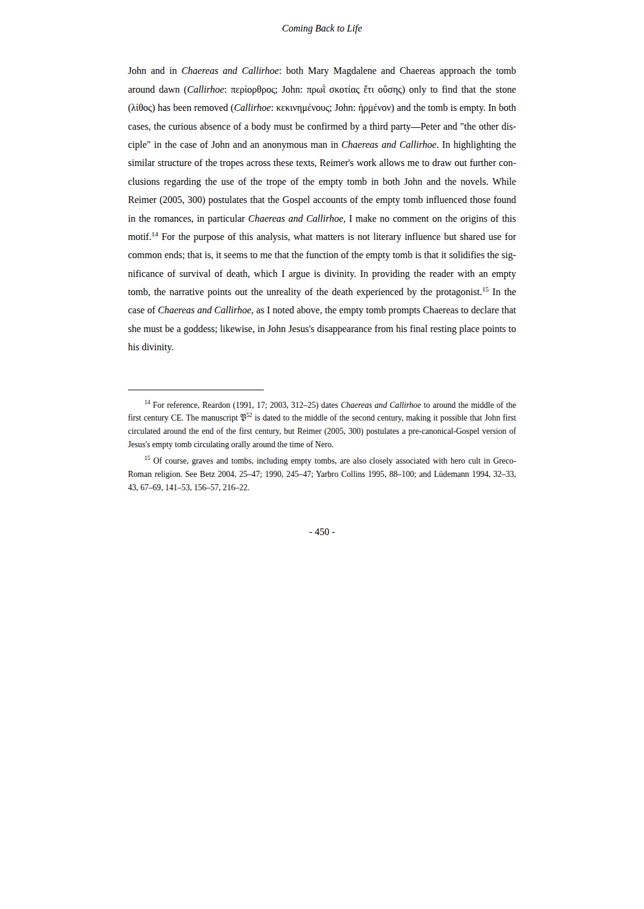Coming Back to Life
John and in Chaereas and Callirhoe: both Mary Magdalene and Chaereas approach the tomb around dawn (Callirhoe: περίορθρος; John: πρωῒ σκοτίας ἔτι οὔσης) only to find that the stone (λίθος) has been removed (Callirhoe: κεκινημένους; John: ἠρμένον) and the tomb is empty. In both cases, the curious absence of a body must be confirmed by a third party—Peter and "the other disciple" in the case of John and an anonymous man in Chaereas and Callirhoe. In highlighting the similar structure of the tropes across these texts, Reimer's work allows me to draw out further conclusions regarding the use of the trope of the empty tomb in both John and the novels. While Reimer (2005, 300) postulates that the Gospel accounts of the empty tomb influenced those found in the romances, in particular Chaereas and Callirhoe, I make no comment on the origins of this motif.14 For the purpose of this analysis, what matters is not literary influence but shared use for common ends; that is, it seems to me that the function of the empty tomb is that it solidifies the significance of survival of death, which I argue is divinity. In providing the reader with an empty tomb, the narrative points out the unreality of the death experienced by the protagonist.15 In the case of Chaereas and Callirhoe, as I noted above, the empty tomb prompts Chaereas to declare that she must be a goddess; likewise, in John Jesus's disappearance from his final resting place points to his divinity.
14 For reference, Reardon (1991, 17; 2003, 312–25) dates Chaereas and Callirhoe to around the middle of the first century CE. The manuscript 𝔓52 is dated to the middle of the second century, making it possible that John first circulated around the end of the first century, but Reimer (2005, 300) postulates a pre-canonical-Gospel version of Jesus's empty tomb circulating orally around the time of Nero.
15 Of course, graves and tombs, including empty tombs, are also closely associated with hero cult in Greco-Roman religion. See Betz 2004, 25–47; 1990, 245–47; Yarbro Collins 1995, 88–100; and Lüdemann 1994, 32–33, 43, 67–69, 141–53, 156–57, 216–22.
- 450 -